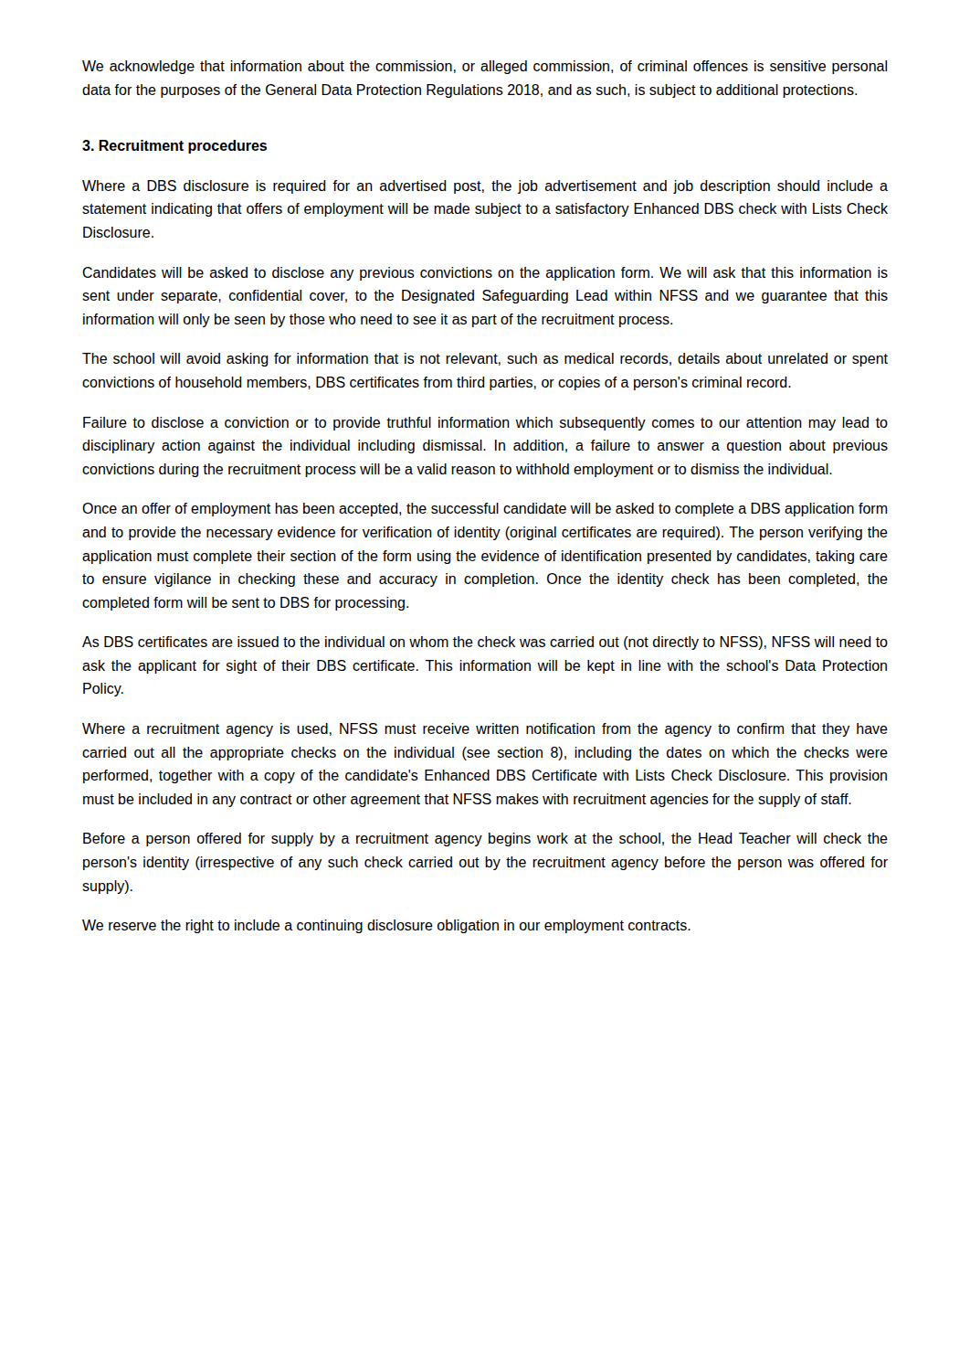We acknowledge that information about the commission, or alleged commission, of criminal offences is sensitive personal data for the purposes of the General Data Protection Regulations 2018, and as such, is subject to additional protections.
3. Recruitment procedures
Where a DBS disclosure is required for an advertised post, the job advertisement and job description should include a statement indicating that offers of employment will be made subject to a satisfactory Enhanced DBS check with Lists Check Disclosure.
Candidates will be asked to disclose any previous convictions on the application form. We will ask that this information is sent under separate, confidential cover, to the Designated Safeguarding Lead within NFSS and we guarantee that this information will only be seen by those who need to see it as part of the recruitment process.
The school will avoid asking for information that is not relevant, such as medical records, details about unrelated or spent convictions of household members, DBS certificates from third parties, or copies of a person's criminal record.
Failure to disclose a conviction or to provide truthful information which subsequently comes to our attention may lead to disciplinary action against the individual including dismissal. In addition, a failure to answer a question about previous convictions during the recruitment process will be a valid reason to withhold employment or to dismiss the individual.
Once an offer of employment has been accepted, the successful candidate will be asked to complete a DBS application form and to provide the necessary evidence for verification of identity (original certificates are required). The person verifying the application must complete their section of the form using the evidence of identification presented by candidates, taking care to ensure vigilance in checking these and accuracy in completion. Once the identity check has been completed, the completed form will be sent to DBS for processing.
As DBS certificates are issued to the individual on whom the check was carried out (not directly to NFSS), NFSS will need to ask the applicant for sight of their DBS certificate. This information will be kept in line with the school's Data Protection Policy.
Where a recruitment agency is used, NFSS must receive written notification from the agency to confirm that they have carried out all the appropriate checks on the individual (see section 8), including the dates on which the checks were performed, together with a copy of the candidate's Enhanced DBS Certificate with Lists Check Disclosure. This provision must be included in any contract or other agreement that NFSS makes with recruitment agencies for the supply of staff.
Before a person offered for supply by a recruitment agency begins work at the school, the Head Teacher will check the person's identity (irrespective of any such check carried out by the recruitment agency before the person was offered for supply).
We reserve the right to include a continuing disclosure obligation in our employment contracts.